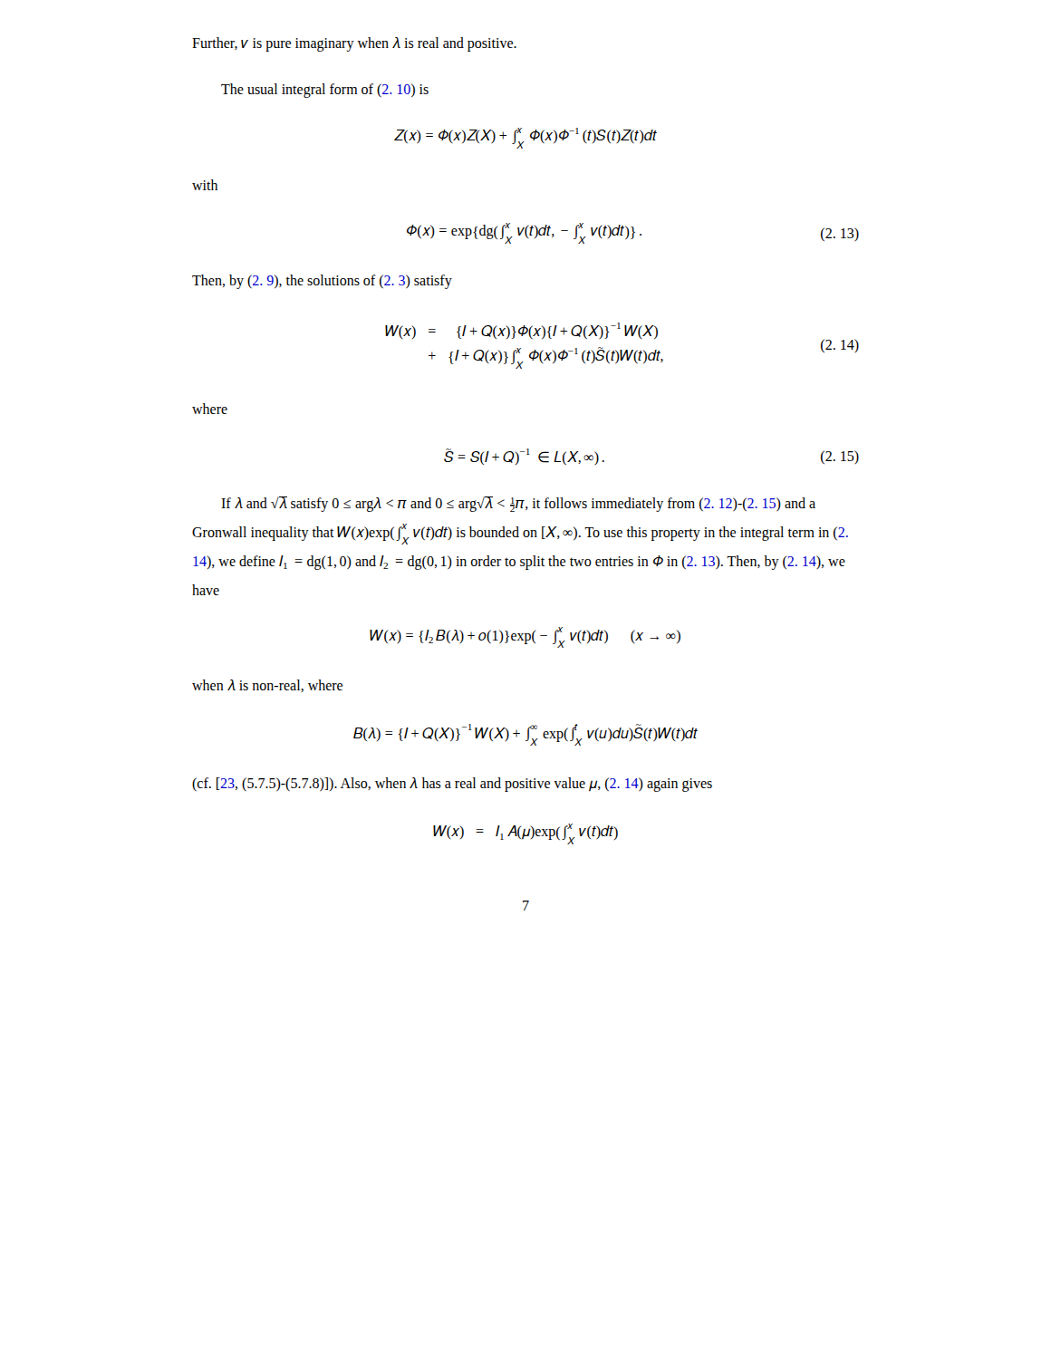Further, ν is pure imaginary when λ is real and positive.
The usual integral form of (2. 10) is
Z(x) = Φ(x) Z(X) + ∫Xx Φ(x) Φ−1 (t) S(t) Z(t) dt
with
Φ(x) = exp { dg ( ∫Xx ν(t)dt , − ∫Xx ν(t)dt ) } . (2. 13)
Then, by (2. 9), the solutions of (2. 3) satisfy
W(x) = {I+Q(x)} Φ(x) {I+Q(X)}−1 W(X) + {I+Q(x)} ∫Xx Φ(x) Φ−1 (t) S~ (t) W(t) dt, (2. 14)
where
S~ = S (I+Q)−1 ∈ L(X,∞) . (2. 15)
If λ and λ satisfy 0≤argλ<π and 0≤argλ<12π, it follows immediately from (2. 12)-(2. 15) and a Gronwall inequality that W(x)exp(∫Xxν(t)dt) is bounded on [X,∞). To use this property in the integral term in (2. 14), we define I1=dg(1,0) and I2=dg(0,1) in order to split the two entries in Φ in (2. 13). Then, by (2. 14), we have
W(x) = { I2 B(λ) + o(1) } exp ( − ∫Xx ν(t)dt ) (x→∞)
when λ is non-real, where
B(λ) = {I+Q(X)}−1 W(X) + ∫X∞ exp ( ∫Xt ν(u)du ) S~ (t) W(t) dt
(cf. [23, (5.7.5)-(5.7.8)]). Also, when λ has a real and positive value μ, (2. 14) again gives
W(x) = I1 A(μ) exp ( ∫Xx ν(t)dt )
7